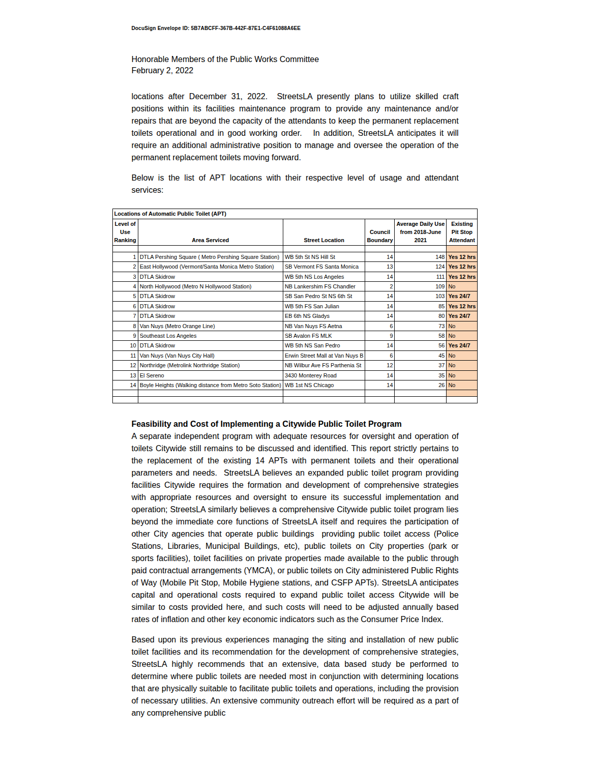DocuSign Envelope ID: 5B7ABCFF-367B-442F-87E1-C4F61088A6EE
Honorable Members of the Public Works Committee
February 2, 2022
locations after December 31, 2022. StreetsLA presently plans to utilize skilled craft positions within its facilities maintenance program to provide any maintenance and/or repairs that are beyond the capacity of the attendants to keep the permanent replacement toilets operational and in good working order. In addition, StreetsLA anticipates it will require an additional administrative position to manage and oversee the operation of the permanent replacement toilets moving forward.
Below is the list of APT locations with their respective level of usage and attendant services:
| Locations of Automatic Public Toilet (APT) |
| Level of Use Ranking | Area Serviced | Street Location | Council Boundary | Average Daily Use from 2018-June 2021 | Existing Pit Stop Attendant |
| 1 | DTLA Pershing Square ( Metro Pershing Square Station) | WB 5th St NS Hill St | 14 | 148 | Yes 12 hrs |
| 2 | East Hollywood (Vermont/Santa Monica Metro Station) | SB Vermont FS Santa Monica | 13 | 124 | Yes 12 hrs |
| 3 | DTLA Skidrow | WB 5th NS Los Angeles | 14 | 111 | Yes 12 hrs |
| 4 | North Hollywood (Metro N Hollywood Station) | NB Lankershim FS Chandler | 2 | 109 | No |
| 5 | DTLA Skidrow | SB San Pedro St NS 6th St | 14 | 103 | Yes 24/7 |
| 6 | DTLA Skidrow | WB 5th FS San Julian | 14 | 85 | Yes 12 hrs |
| 7 | DTLA Skidrow | EB 6th NS Gladys | 14 | 80 | Yes 24/7 |
| 8 | Van Nuys (Metro Orange Line) | NB Van Nuys FS Aetna | 6 | 73 | No |
| 9 | Southeast Los Angeles | SB Avalon FS MLK | 9 | 58 | No |
| 10 | DTLA Skidrow | WB 5th NS San Pedro | 14 | 56 | Yes 24/7 |
| 11 | Van Nuys (Van Nuys City Hall) | Erwin Street Mall at Van Nuys B | 6 | 45 | No |
| 12 | Northridge (Metrolink Northridge Station) | NB Wilbur Ave FS Parthenia St | 12 | 37 | No |
| 13 | El Sereno | 3430 Monterey Road | 14 | 35 | No |
| 14 | Boyle Heights (Walking distance from Metro Soto Station) | WB 1st NS Chicago | 14 | 26 | No |
Feasibility and Cost of Implementing a Citywide Public Toilet Program
A separate independent program with adequate resources for oversight and operation of toilets Citywide still remains to be discussed and identified. This report strictly pertains to the replacement of the existing 14 APTs with permanent toilets and their operational parameters and needs. StreetsLA believes an expanded public toilet program providing facilities Citywide requires the formation and development of comprehensive strategies with appropriate resources and oversight to ensure its successful implementation and operation; StreetsLA similarly believes a comprehensive Citywide public toilet program lies beyond the immediate core functions of StreetsLA itself and requires the participation of other City agencies that operate public buildings providing public toilet access (Police Stations, Libraries, Municipal Buildings, etc), public toilets on City properties (park or sports facilities), toilet facilities on private properties made available to the public through paid contractual arrangements (YMCA), or public toilets on City administered Public Rights of Way (Mobile Pit Stop, Mobile Hygiene stations, and CSFP APTs). StreetsLA anticipates capital and operational costs required to expand public toilet access Citywide will be similar to costs provided here, and such costs will need to be adjusted annually based rates of inflation and other key economic indicators such as the Consumer Price Index.
Based upon its previous experiences managing the siting and installation of new public toilet facilities and its recommendation for the development of comprehensive strategies, StreetsLA highly recommends that an extensive, data based study be performed to determine where public toilets are needed most in conjunction with determining locations that are physically suitable to facilitate public toilets and operations, including the provision of necessary utilities. An extensive community outreach effort will be required as a part of any comprehensive public